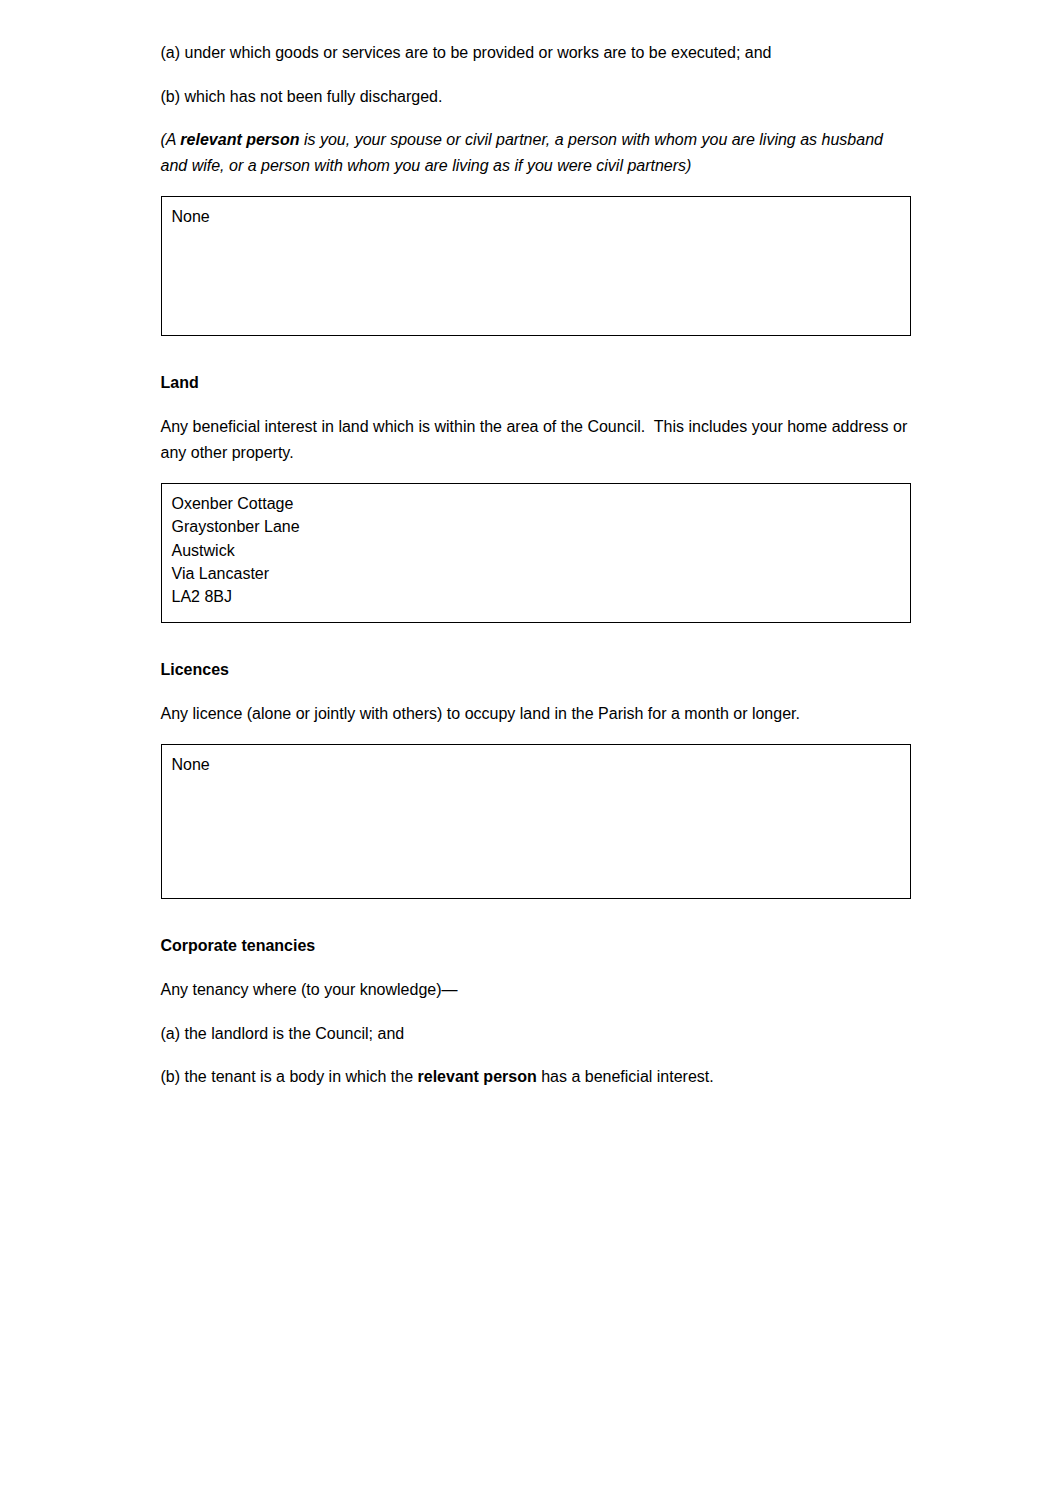(a) under which goods or services are to be provided or works are to be executed; and
(b) which has not been fully discharged.
(A relevant person is you, your spouse or civil partner, a person with whom you are living as husband and wife, or a person with whom you are living as if you were civil partners)
None
Land
Any beneficial interest in land which is within the area of the Council. This includes your home address or any other property.
Oxenber Cottage
Graystonber Lane
Austwick
Via Lancaster
LA2 8BJ
Licences
Any licence (alone or jointly with others) to occupy land in the Parish for a month or longer.
None
Corporate tenancies
Any tenancy where (to your knowledge)—
(a) the landlord is the Council; and
(b) the tenant is a body in which the relevant person has a beneficial interest.